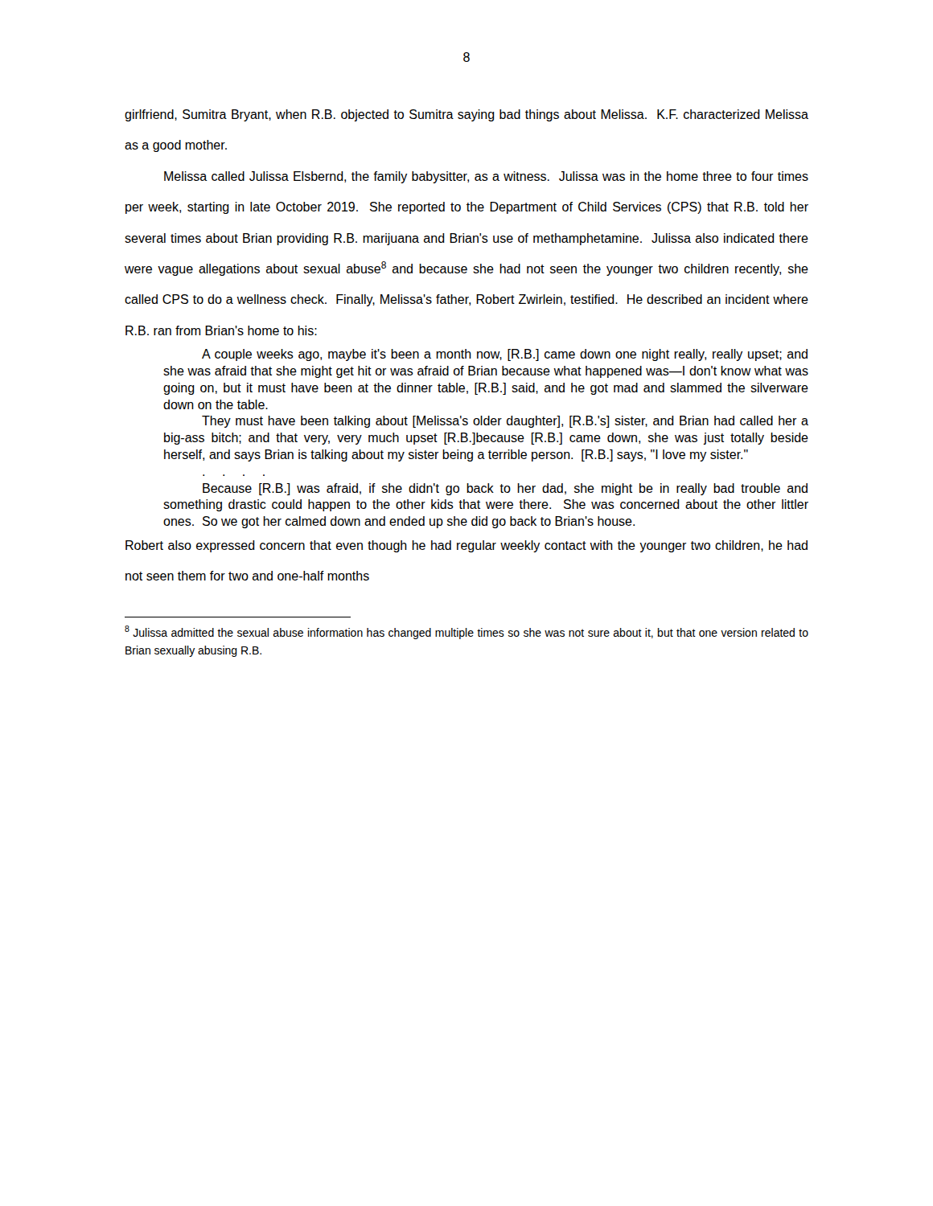8
girlfriend, Sumitra Bryant, when R.B. objected to Sumitra saying bad things about Melissa. K.F. characterized Melissa as a good mother.
Melissa called Julissa Elsbernd, the family babysitter, as a witness. Julissa was in the home three to four times per week, starting in late October 2019. She reported to the Department of Child Services (CPS) that R.B. told her several times about Brian providing R.B. marijuana and Brian's use of methamphetamine. Julissa also indicated there were vague allegations about sexual abuse8 and because she had not seen the younger two children recently, she called CPS to do a wellness check. Finally, Melissa's father, Robert Zwirlein, testified. He described an incident where R.B. ran from Brian's home to his:
A couple weeks ago, maybe it's been a month now, [R.B.] came down one night really, really upset; and she was afraid that she might get hit or was afraid of Brian because what happened was—I don't know what was going on, but it must have been at the dinner table, [R.B.] said, and he got mad and slammed the silverware down on the table.
They must have been talking about [Melissa's older daughter], [R.B.'s] sister, and Brian had called her a big-ass bitch; and that very, very much upset [R.B.]because [R.B.] came down, she was just totally beside herself, and says Brian is talking about my sister being a terrible person. [R.B.] says, "I love my sister."
. . . .
Because [R.B.] was afraid, if she didn't go back to her dad, she might be in really bad trouble and something drastic could happen to the other kids that were there. She was concerned about the other littler ones. So we got her calmed down and ended up she did go back to Brian's house.
Robert also expressed concern that even though he had regular weekly contact with the younger two children, he had not seen them for two and one-half months
8 Julissa admitted the sexual abuse information has changed multiple times so she was not sure about it, but that one version related to Brian sexually abusing R.B.